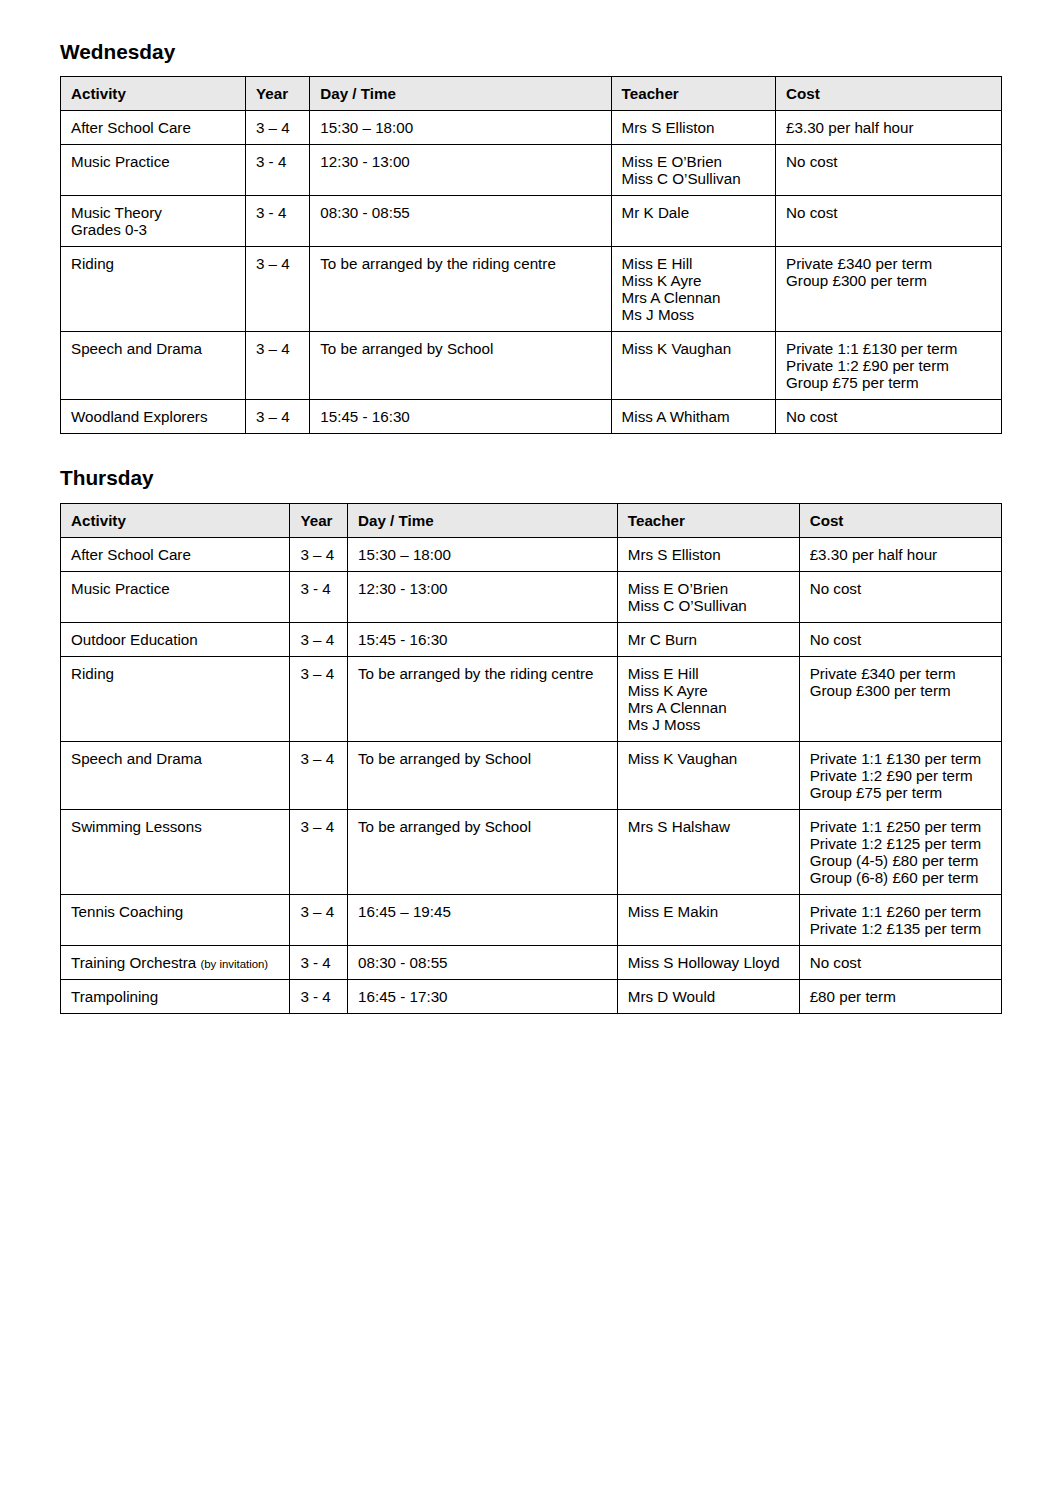Wednesday
| Activity | Year | Day / Time | Teacher | Cost |
| --- | --- | --- | --- | --- |
| After School Care | 3 – 4 | 15:30 – 18:00 | Mrs S Elliston | £3.30 per half hour |
| Music Practice | 3 - 4 | 12:30 - 13:00 | Miss E O’Brien Miss C O’Sullivan | No cost |
| Music Theory Grades 0-3 | 3 - 4 | 08:30 - 08:55 | Mr K Dale | No cost |
| Riding | 3 – 4 | To be arranged by the riding centre | Miss E Hill Miss K Ayre Mrs A Clennan Ms J Moss | Private £340 per term Group £300 per term |
| Speech and Drama | 3 – 4 | To be arranged by School | Miss K Vaughan | Private 1:1 £130 per term Private 1:2 £90 per term Group £75 per term |
| Woodland Explorers | 3 – 4 | 15:45 - 16:30 | Miss A Whitham | No cost |
Thursday
| Activity | Year | Day / Time | Teacher | Cost |
| --- | --- | --- | --- | --- |
| After School Care | 3 – 4 | 15:30 – 18:00 | Mrs S Elliston | £3.30 per half hour |
| Music Practice | 3 - 4 | 12:30 - 13:00 | Miss E O’Brien Miss C O’Sullivan | No cost |
| Outdoor Education | 3 – 4 | 15:45 - 16:30 | Mr C Burn | No cost |
| Riding | 3 – 4 | To be arranged by the riding centre | Miss E Hill Miss K Ayre Mrs A Clennan Ms J Moss | Private £340 per term Group £300 per term |
| Speech and Drama | 3 – 4 | To be arranged by School | Miss K Vaughan | Private 1:1 £130 per term Private 1:2 £90 per term Group £75 per term |
| Swimming Lessons | 3 – 4 | To be arranged by School | Mrs S Halshaw | Private 1:1 £250 per term Private 1:2 £125 per term Group (4-5) £80 per term Group (6-8) £60 per term |
| Tennis Coaching | 3 – 4 | 16:45 – 19:45 | Miss E Makin | Private 1:1 £260 per term Private 1:2 £135 per term |
| Training Orchestra (by invitation) | 3 - 4 | 08:30 - 08:55 | Miss S Holloway Lloyd | No cost |
| Trampolining | 3 - 4 | 16:45 - 17:30 | Mrs D Would | £80 per term |